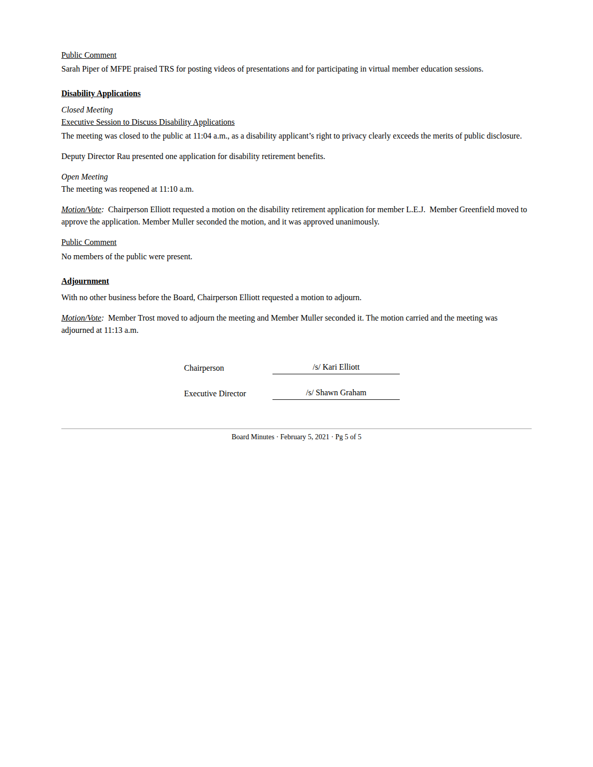Public Comment
Sarah Piper of MFPE praised TRS for posting videos of presentations and for participating in virtual member education sessions.
Disability Applications
Closed Meeting
Executive Session to Discuss Disability Applications
The meeting was closed to the public at 11:04 a.m., as a disability applicant’s right to privacy clearly exceeds the merits of public disclosure.
Deputy Director Rau presented one application for disability retirement benefits.
Open Meeting
The meeting was reopened at 11:10 a.m.
Motion/Vote: Chairperson Elliott requested a motion on the disability retirement application for member L.E.J. Member Greenfield moved to approve the application. Member Muller seconded the motion, and it was approved unanimously.
Public Comment
No members of the public were present.
Adjournment
With no other business before the Board, Chairperson Elliott requested a motion to adjourn.
Motion/Vote: Member Trost moved to adjourn the meeting and Member Muller seconded it. The motion carried and the meeting was adjourned at 11:13 a.m.
Chairperson
/s/ Kari Elliott
Executive Director
/s/ Shawn Graham
Board Minutes · February 5, 2021 · Pg 5 of 5